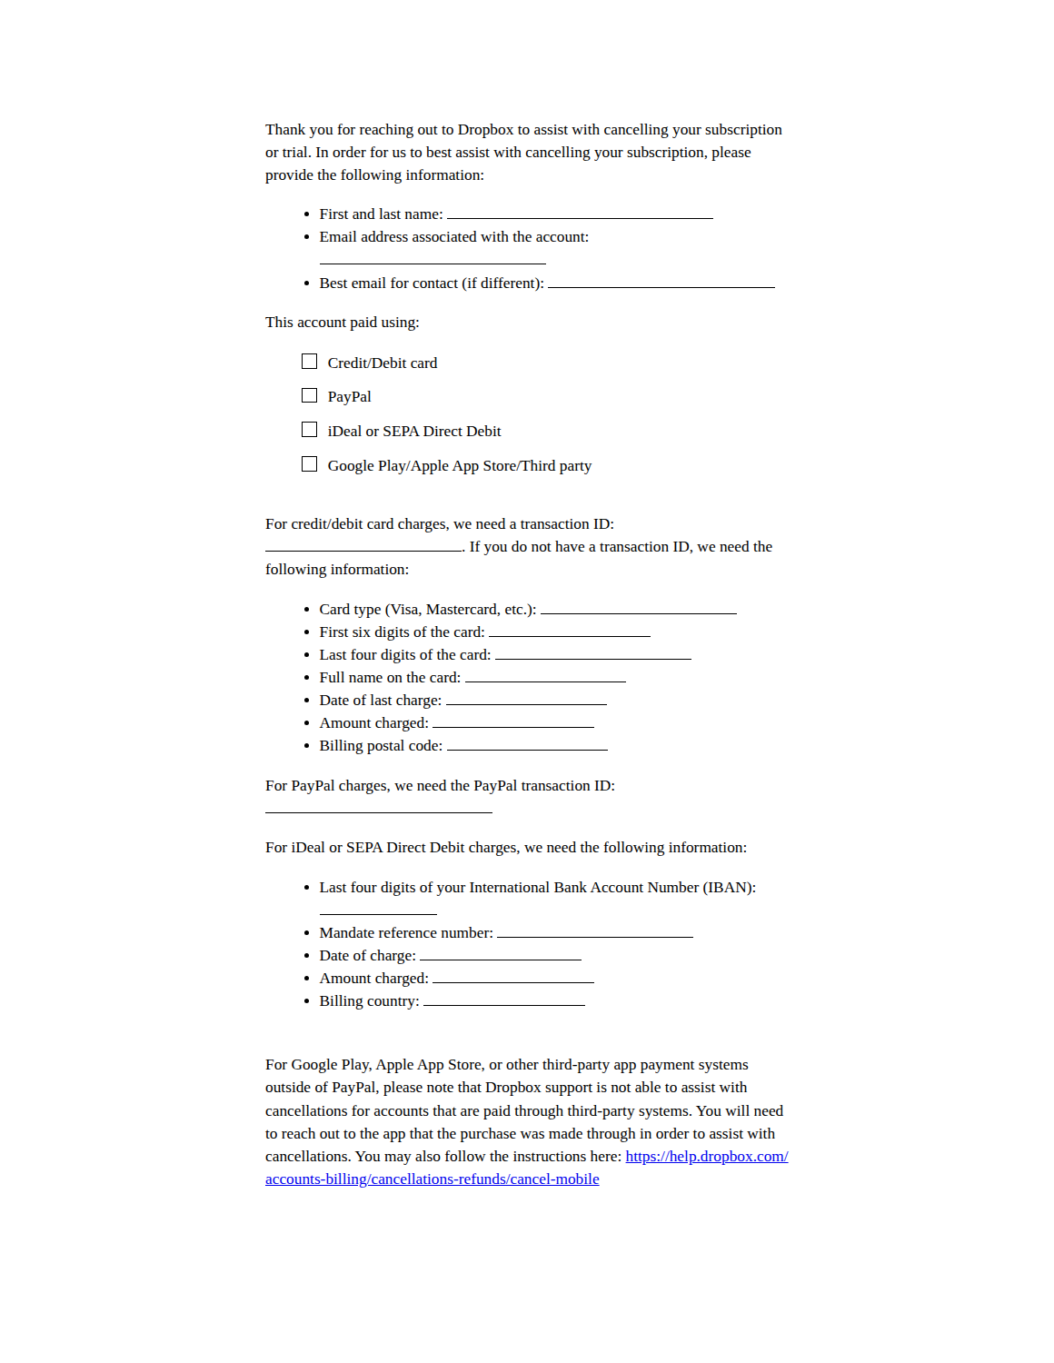Thank you for reaching out to Dropbox to assist with cancelling your subscription or trial. In order for us to best assist with cancelling your subscription, please provide the following information:
First and last name:
Email address associated with the account:
Best email for contact (if different):
This account paid using:
Credit/Debit card
PayPal
iDeal or SEPA Direct Debit
Google Play/Apple App Store/Third party
For credit/debit card charges, we need a transaction ID: . If you do not have a transaction ID, we need the following information:
Card type (Visa, Mastercard, etc.):
First six digits of the card:
Last four digits of the card:
Full name on the card:
Date of last charge:
Amount charged:
Billing postal code:
For PayPal charges, we need the PayPal transaction ID:
For iDeal or SEPA Direct Debit charges, we need the following information:
Last four digits of your International Bank Account Number (IBAN):
Mandate reference number:
Date of charge:
Amount charged:
Billing country:
For Google Play, Apple App Store, or other third-party app payment systems outside of PayPal, please note that Dropbox support is not able to assist with cancellations for accounts that are paid through third-party systems. You will need to reach out to the app that the purchase was made through in order to assist with cancellations. You may also follow the instructions here: https://help.dropbox.com/accounts-billing/cancellations-refunds/cancel-mobile